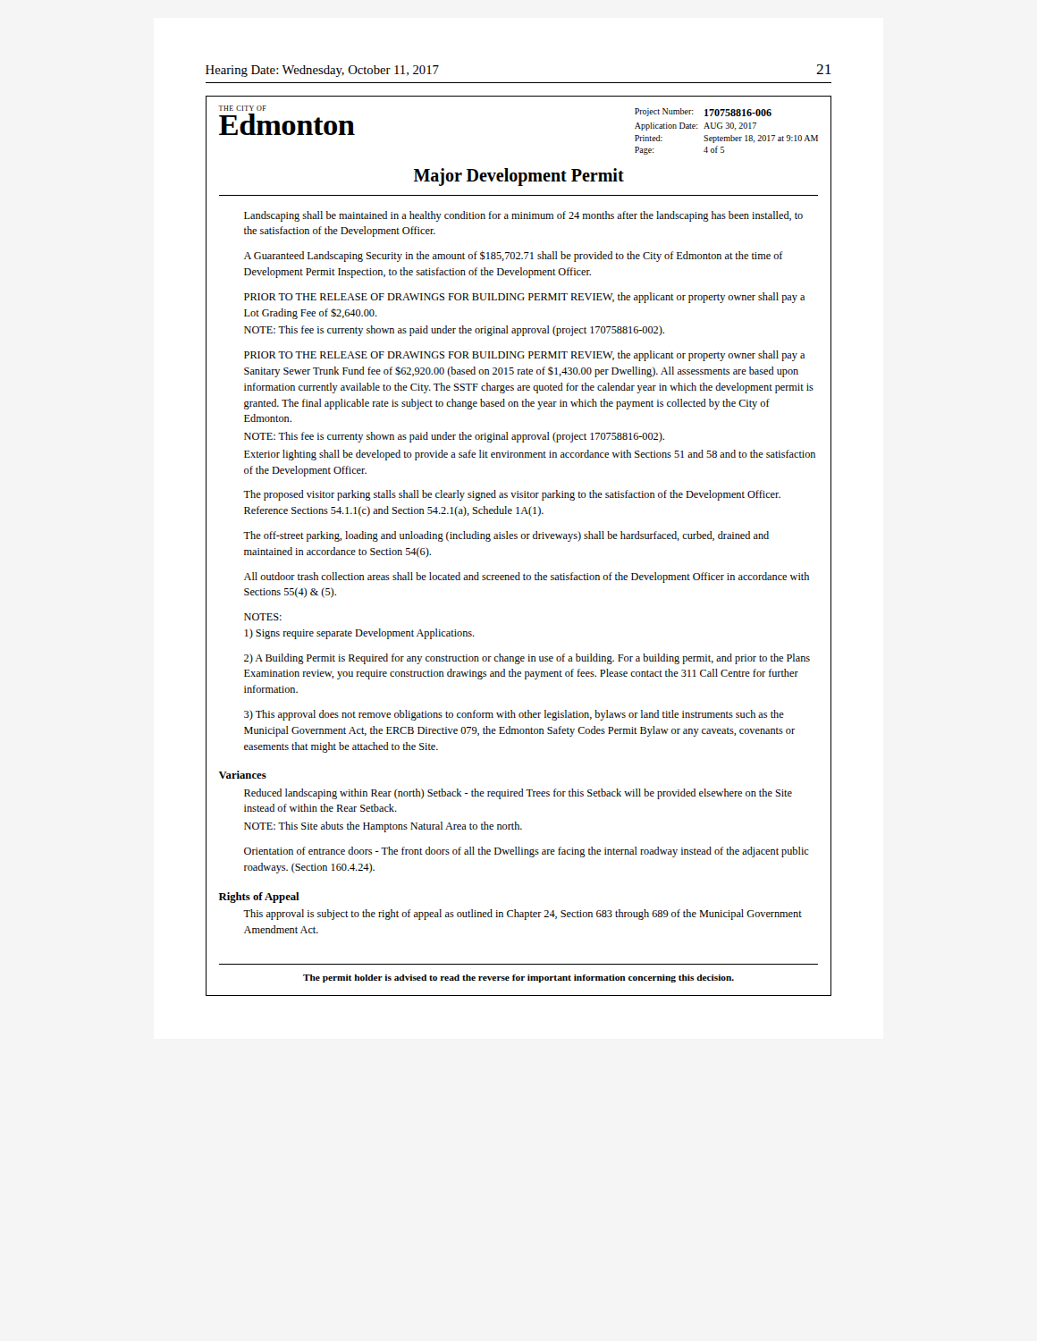Hearing Date: Wednesday, October 11, 2017 21
THE CITY OFEdmonton
| Project Number: | 170758816-006 |
| Application Date: | AUG 30, 2017 |
| Printed: | September 18, 2017 at 9:10 AM |
| Page: | 4 of 5 |
Major Development Permit
Landscaping shall be maintained in a healthy condition for a minimum of 24 months after the landscaping has been installed, to the satisfaction of the Development Officer.
A Guaranteed Landscaping Security in the amount of $185,702.71 shall be provided to the City of Edmonton at the time of Development Permit Inspection, to the satisfaction of the Development Officer.
PRIOR TO THE RELEASE OF DRAWINGS FOR BUILDING PERMIT REVIEW, the applicant or property owner shall pay a Lot Grading Fee of $2,640.00.
NOTE: This fee is currenty shown as paid under the original approval (project 170758816-002).
PRIOR TO THE RELEASE OF DRAWINGS FOR BUILDING PERMIT REVIEW, the applicant or property owner shall pay a Sanitary Sewer Trunk Fund fee of $62,920.00 (based on 2015 rate of $1,430.00 per Dwelling). All assessments are based upon information currently available to the City. The SSTF charges are quoted for the calendar year in which the development permit is granted. The final applicable rate is subject to change based on the year in which the payment is collected by the City of Edmonton.
NOTE: This fee is currenty shown as paid under the original approval (project 170758816-002).
Exterior lighting shall be developed to provide a safe lit environment in accordance with Sections 51 and 58 and to the satisfaction of the Development Officer.
The proposed visitor parking stalls shall be clearly signed as visitor parking to the satisfaction of the Development Officer. Reference Sections 54.1.1(c) and Section 54.2.1(a), Schedule 1A(1).
The off-street parking, loading and unloading (including aisles or driveways) shall be hardsurfaced, curbed, drained and maintained in accordance to Section 54(6).
All outdoor trash collection areas shall be located and screened to the satisfaction of the Development Officer in accordance with Sections 55(4) & (5).
NOTES:
1) Signs require separate Development Applications.
2) A Building Permit is Required for any construction or change in use of a building. For a building permit, and prior to the Plans Examination review, you require construction drawings and the payment of fees. Please contact the 311 Call Centre for further information.
3) This approval does not remove obligations to conform with other legislation, bylaws or land title instruments such as the Municipal Government Act, the ERCB Directive 079, the Edmonton Safety Codes Permit Bylaw or any caveats, covenants or easements that might be attached to the Site.
Variances
Reduced landscaping within Rear (north) Setback - the required Trees for this Setback will be provided elsewhere on the Site instead of within the Rear Setback.
NOTE: This Site abuts the Hamptons Natural Area to the north.
Orientation of entrance doors - The front doors of all the Dwellings are facing the internal roadway instead of the adjacent public roadways. (Section 160.4.24).
Rights of Appeal
This approval is subject to the right of appeal as outlined in Chapter 24, Section 683 through 689 of the Municipal Government Amendment Act.
The permit holder is advised to read the reverse for important information concerning this decision.